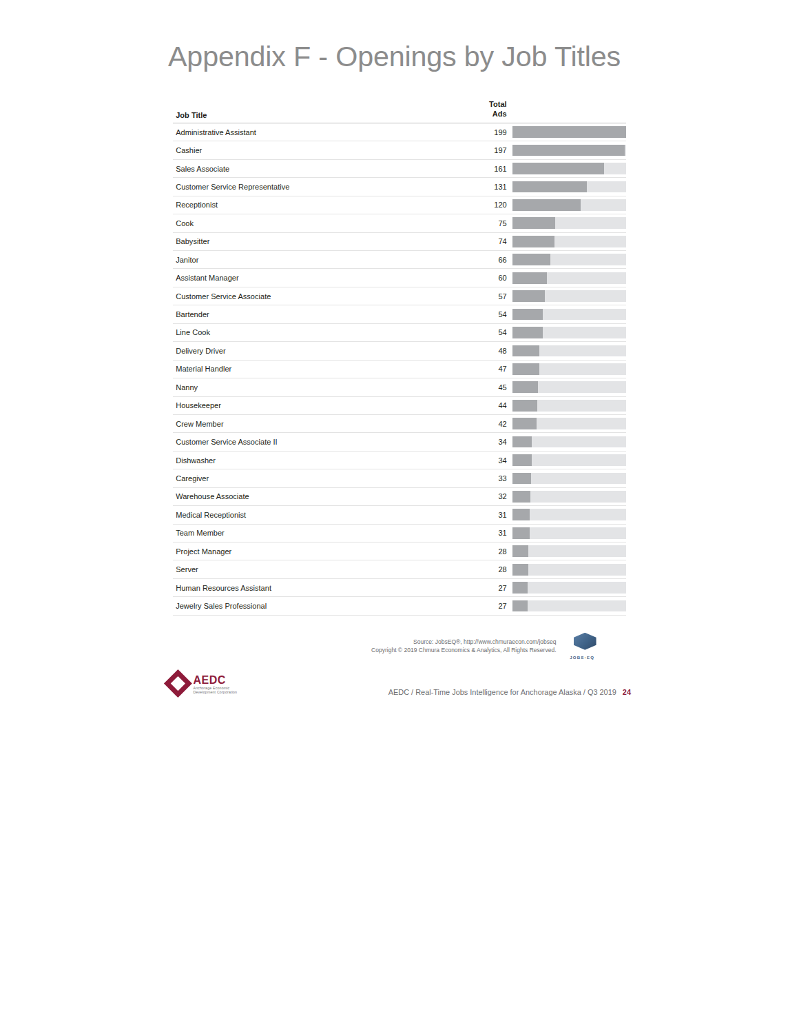Appendix F - Openings by Job Titles
| Job Title | Total Ads | |
| --- | --- | --- |
| Administrative Assistant | 199 | |
| Cashier | 197 | |
| Sales Associate | 161 | |
| Customer Service Representative | 131 | |
| Receptionist | 120 | |
| Cook | 75 | |
| Babysitter | 74 | |
| Janitor | 66 | |
| Assistant Manager | 60 | |
| Customer Service Associate | 57 | |
| Bartender | 54 | |
| Line Cook | 54 | |
| Delivery Driver | 48 | |
| Material Handler | 47 | |
| Nanny | 45 | |
| Housekeeper | 44 | |
| Crew Member | 42 | |
| Customer Service Associate II | 34 | |
| Dishwasher | 34 | |
| Caregiver | 33 | |
| Warehouse Associate | 32 | |
| Medical Receptionist | 31 | |
| Team Member | 31 | |
| Project Manager | 28 | |
| Server | 28 | |
| Human Resources Assistant | 27 | |
| Jewelry Sales Professional | 27 | |
Source: JobsEQ®, http://www.chmuraecon.com/jobseq
Copyright © 2019 Chmura Economics & Analytics, All Rights Reserved. JOBS•EQ
AEDC Anchorage Economic
Development Corporation
AEDC / Real-Time Jobs Intelligence for Anchorage Alaska / Q3 2019 24